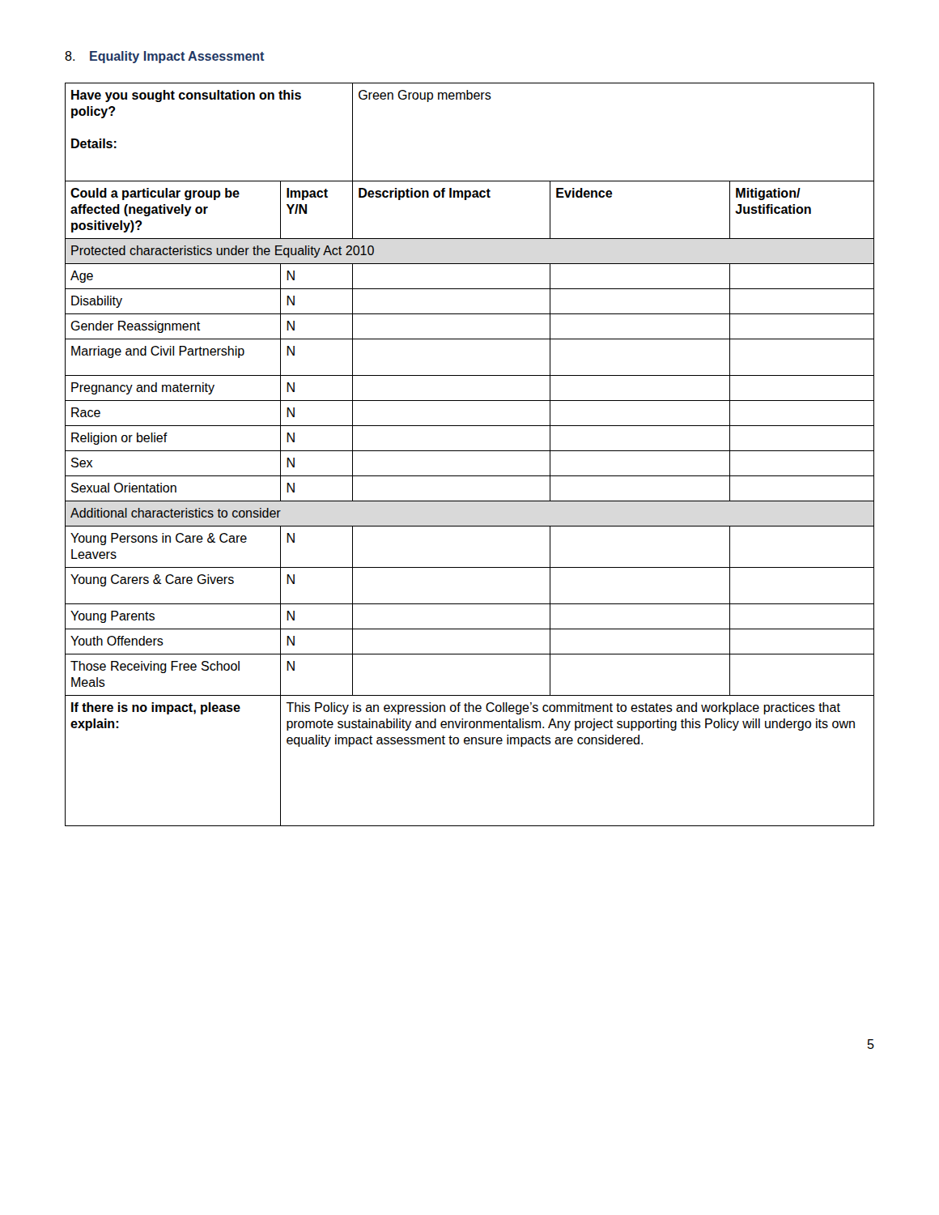8. Equality Impact Assessment
| Have you sought consultation on this policy? Details: | Green Group members |
| Could a particular group be affected (negatively or positively)? | Impact Y/N | Description of Impact | Evidence | Mitigation/ Justification |
| Protected characteristics under the Equality Act 2010 |
| Age | N | | | |
| Disability | N | | | |
| Gender Reassignment | N | | | |
| Marriage and Civil Partnership | N | | | |
| Pregnancy and maternity | N | | | |
| Race | N | | | |
| Religion or belief | N | | | |
| Sex | N | | | |
| Sexual Orientation | N | | | |
| Additional characteristics to consider |
| Young Persons in Care & Care Leavers | N | | | |
| Young Carers & Care Givers | N | | | |
| Young Parents | N | | | |
| Youth Offenders | N | | | |
| Those Receiving Free School Meals | N | | | |
| If there is no impact, please explain: | This Policy is an expression of the College’s commitment to estates and workplace practices that promote sustainability and environmentalism. Any project supporting this Policy will undergo its own equality impact assessment to ensure impacts are considered. |
5